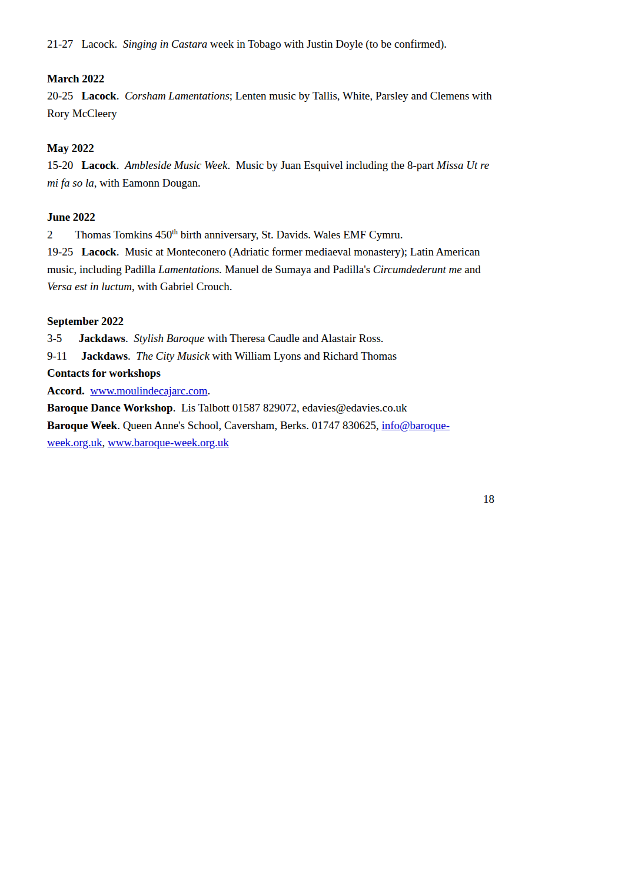21-27 Lacock. Singing in Castara week in Tobago with Justin Doyle (to be confirmed).
March 2022
20-25 Lacock. Corsham Lamentations; Lenten music by Tallis, White, Parsley and Clemens with Rory McCleery
May 2022
15-20 Lacock. Ambleside Music Week. Music by Juan Esquivel including the 8-part Missa Ut re mi fa so la, with Eamonn Dougan.
June 2022
2 Thomas Tomkins 450th birth anniversary, St. Davids. Wales EMF Cymru.
19-25 Lacock. Music at Monteconero (Adriatic former mediaeval monastery); Latin American music, including Padilla Lamentations. Manuel de Sumaya and Padilla's Circumdederunt me and Versa est in luctum, with Gabriel Crouch.
September 2022
3-5 Jackdaws. Stylish Baroque with Theresa Caudle and Alastair Ross.
9-11 Jackdaws. The City Musick with William Lyons and Richard Thomas
Contacts for workshops
Accord. www.moulindecajarc.com.
Baroque Dance Workshop. Lis Talbott 01587 829072, edavies@edavies.co.uk
Baroque Week. Queen Anne's School, Caversham, Berks. 01747 830625, info@baroque-week.org.uk, www.baroque-week.org.uk
18